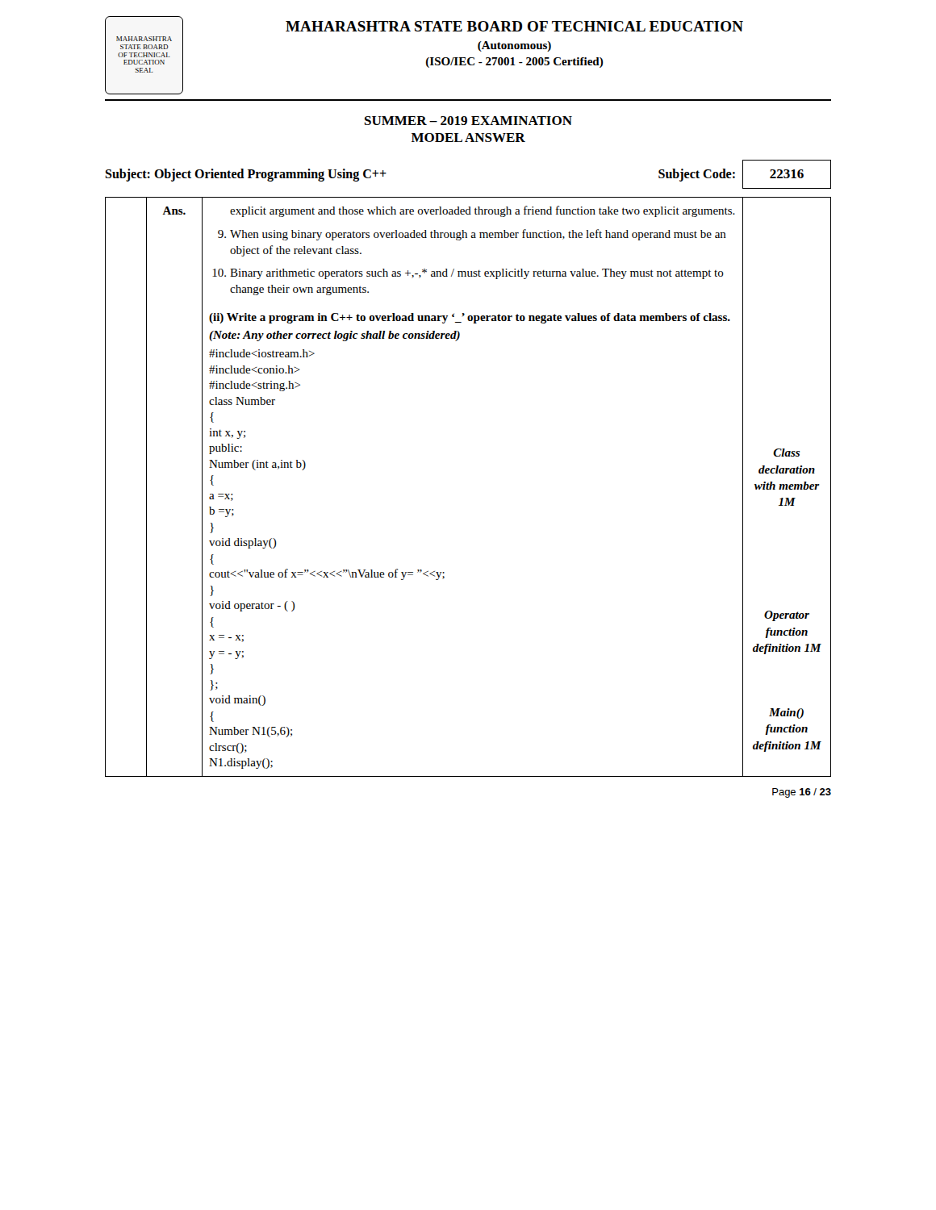MAHARASHTRA
STATE BOARD
OF TECHNICAL
EDUCATION
SEAL
MAHARASHTRA STATE BOARD OF TECHNICAL EDUCATION
(Autonomous)
(ISO/IEC - 27001 - 2005 Certified)
SUMMER – 2019 EXAMINATION
MODEL ANSWER
Subject: Object Oriented Programming Using C++ Subject Code: 22316
| | Ans. | explicit argument and those which are overloaded through a friend function take two explicit arguments. 9. When using binary operators overloaded through a member function, the left hand operand must be an object of the relevant class. 10. Binary arithmetic operators such as +,-,* and / must explicitly returna value. They must not attempt to change their own arguments. (ii) Write a program in C++ to overload unary ‘_’ operator to negate values of data members of class. (Note: Any other correct logic shall be considered) #include<iostream.h> #include<conio.h> #include<string.h> class Number { int x, y; public: Number (int a,int b) { a =x; b =y; } void display() { cout<<"value of x=”<<x<<”\nValue of y= ”<<y; } void operator - ( ) { x = - x; y = - y; } }; void main() { Number N1(5,6); clrscr(); N1.display(); | Class declaration with member 1M Operator function definition 1M Main() function definition 1M |
Page 16 / 23